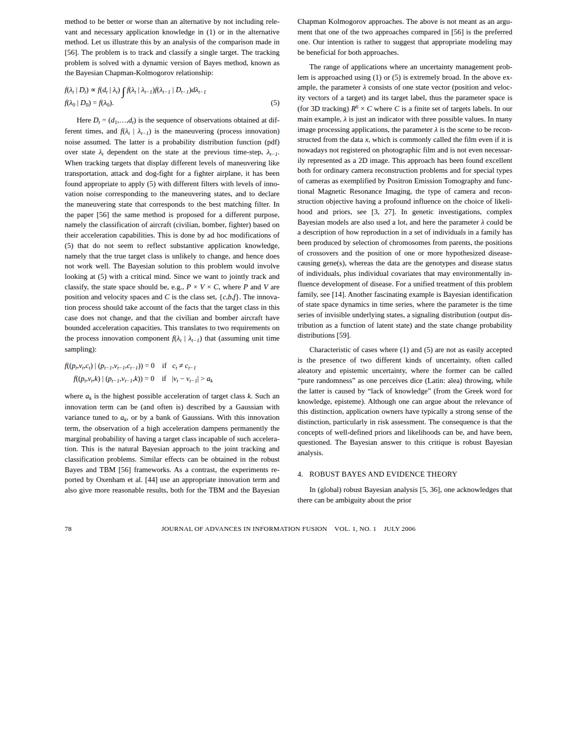method to be better or worse than an alternative by not including relevant and necessary application knowledge in (1) or in the alternative method. Let us illustrate this by an analysis of the comparison made in [56]. The problem is to track and classify a single target. The tracking problem is solved with a dynamic version of Bayes method, known as the Bayesian Chapman-Kolmogorov relationship:
f(λt | Dt) ∝ f(dt | λt) ∫ f(λt | λt−1)f(λt−1 | Dt−1)dλt−1 f(λ 0 | D 0) = f(λ 0).(5)
Here Dt = (d 1,…,dt) is the sequence of observations obtained at different times, and f(λt | λt−1) is the maneuvering (process innovation) noise assumed. The latter is a probability distribution function (pdf) over state λt dependent on the state at the previous time-step, λt−1. When tracking targets that display different levels of maneuvering like transportation, attack and dog-fight for a fighter airplane, it has been found appropriate to apply (5) with different filters with levels of innovation noise corresponding to the maneuvering states, and to declare the maneuvering state that corresponds to the best matching filter. In the paper [56] the same method is proposed for a different purpose, namely the classification of aircraft (civilian, bomber, fighter) based on their acceleration capabilities. This is done by ad hoc modifications of (5) that do not seem to reflect substantive application knowledge, namely that the true target class is unlikely to change, and hence does not work well. The Bayesian solution to this problem would involve looking at (5) with a critical mind. Since we want to jointly track and classify, the state space should be, e.g., P × V × C, where P and V are position and velocity spaces and C is the class set, {c,b,f}. The innovation process should take account of the facts that the target class in this case does not change, and that the civilian and bomber aircraft have bounded acceleration capacities. This translates to two requirements on the process innovation component f(λt | λt−1) that (assuming unit time sampling):
f((pt,vt,ct) | (pt−1,vt−1,ct−1)) = 0 if ct ≠ ct−1 f((pt,vt,k) | (pt−1,vt−1,k)) = 0 if |vt − vt−1| > ak
where ak is the highest possible acceleration of target class k. Such an innovation term can be (and often is) described by a Gaussian with variance tuned to ak, or by a bank of Gaussians. With this innovation term, the observation of a high acceleration dampens permanently the marginal probability of having a target class incapable of such acceleration. This is the natural Bayesian approach to the joint tracking and classification problems. Similar effects can be obtained in the robust Bayes and TBM [56] frameworks. As a contrast, the experiments reported by Oxenham et al. [44] use an appropriate innovation term and also give more reasonable results, both for the TBM and the Bayesian Chapman Kolmogorov approaches. The above is not meant as an argument that one of the two approaches compared in [56] is the preferred one. Our intention is rather to suggest that appropriate modeling may be beneficial for both approaches.
The range of applications where an uncertainty management problem is approached using (1) or (5) is extremely broad. In the above example, the parameter λ consists of one state vector (position and velocity vectors of a target) and its target label, thus the parameter space is (for 3D tracking) R 6 × C where C is a finite set of targets labels. In our main example, λ is just an indicator with three possible values. In many image processing applications, the parameter λ is the scene to be reconstructed from the data x, which is commonly called the film even if it is nowadays not registered on photographic film and is not even necessarily represented as a 2D image. This approach has been found excellent both for ordinary camera reconstruction problems and for special types of cameras as exemplified by Positron Emission Tomography and functional Magnetic Resonance Imaging, the type of camera and reconstruction objective having a profound influence on the choice of likelihood and priors, see [3, 27]. In genetic investigations, complex Bayesian models are also used a lot, and here the parameter λ could be a description of how reproduction in a set of individuals in a family has been produced by selection of chromosomes from parents, the positions of crossovers and the position of one or more hypothesized disease-causing gene(s), whereas the data are the genotypes and disease status of individuals, plus individual covariates that may environmentally influence development of disease. For a unified treatment of this problem family, see [14]. Another fascinating example is Bayesian identification of state space dynamics in time series, where the parameter is the time series of invisible underlying states, a signaling distribution (output distribution as a function of latent state) and the state change probability distributions [59].
Characteristic of cases where (1) and (5) are not as easily accepted is the presence of two different kinds of uncertainty, often called aleatory and epistemic uncertainty, where the former can be called “pure randomness” as one perceives dice (Latin: alea) throwing, while the latter is caused by “lack of knowledge” (from the Greek word for knowledge, episteme). Although one can argue about the relevance of this distinction, application owners have typically a strong sense of the distinction, particularly in risk assessment. The consequence is that the concepts of well-defined priors and likelihoods can be, and have been, questioned. The Bayesian answer to this critique is robust Bayesian analysis.
4. Robust Bayes and Evidence Theory
In (global) robust Bayesian analysis [5, 36], one acknowledges that there can be ambiguity about the prior
78
Journal of Advances in Information Fusion Vol. 1, No. 1 July 2006